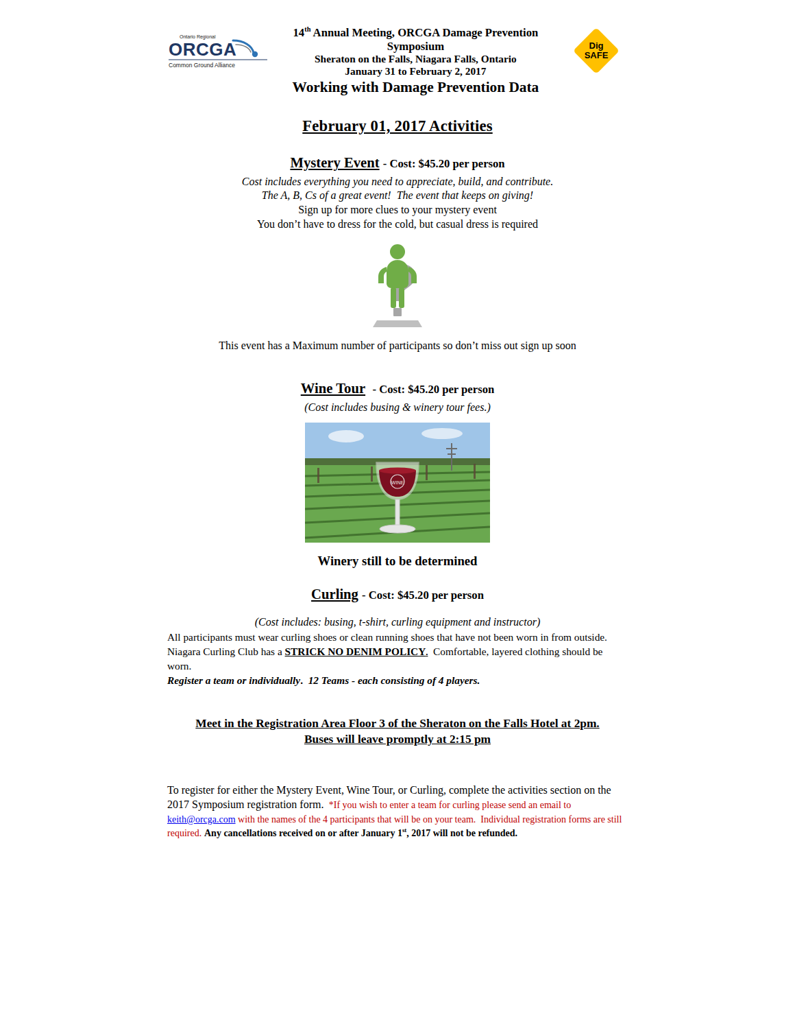Ontario Regional ORCGA Common Ground Alliance
14th Annual Meeting, ORCGA Damage Prevention Symposium
Sheraton on the Falls, Niagara Falls, Ontario
January 31 to February 2, 2017
Working with Damage Prevention Data
Dig SAFE
February 01, 2017 Activities
Mystery Event - Cost: $45.20 per person
Cost includes everything you need to appreciate, build, and contribute.
The A, B, Cs of a great event! The event that keeps on giving!
Sign up for more clues to your mystery event
You don’t have to dress for the cold, but casual dress is required
This event has a Maximum number of participants so don’t miss out sign up soon
Wine Tour - Cost: $45.20 per person
(Cost includes busing & winery tour fees.)
WINE
Winery still to be determined
Curling - Cost: $45.20 per person
(Cost includes: busing, t-shirt, curling equipment and instructor)
All participants must wear curling shoes or clean running shoes that have not been worn in from outside. Niagara Curling Club has a STRICK NO DENIM POLICY. Comfortable, layered clothing should be worn.
Register a team or individually. 12 Teams - each consisting of 4 players.
Meet in the Registration Area Floor 3 of the Sheraton on the Falls Hotel at 2pm.
Buses will leave promptly at 2:15 pm
To register for either the Mystery Event, Wine Tour, or Curling, complete the activities section on the 2017 Symposium registration form. *If you wish to enter a team for curling please send an email to keith@orcga.com with the names of the 4 participants that will be on your team. Individual registration forms are still required. Any cancellations received on or after January 1st, 2017 will not be refunded.